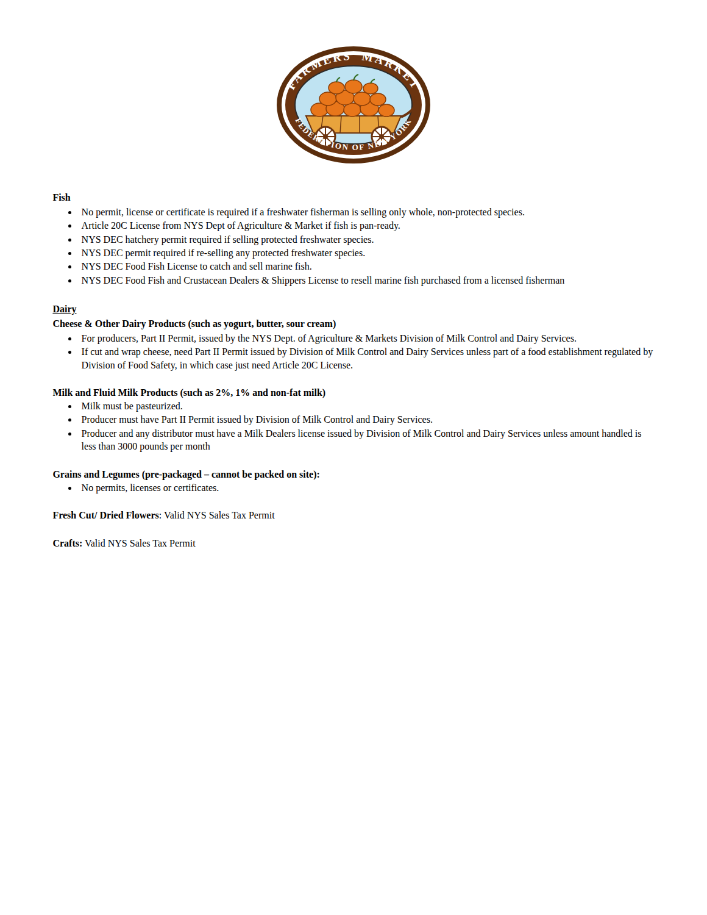FARMERS' MARKET FEDERATION OF NEW YORK
Fish
No permit, license or certificate is required if a freshwater fisherman is selling only whole, non-protected species.
Article 20C License from NYS Dept of Agriculture & Market if fish is pan-ready.
NYS DEC hatchery permit required if selling protected freshwater species.
NYS DEC permit required if re-selling any protected freshwater species.
NYS DEC Food Fish License to catch and sell marine fish.
NYS DEC Food Fish and Crustacean Dealers & Shippers License to resell marine fish purchased from a licensed fisherman
Dairy
Cheese & Other Dairy Products (such as yogurt, butter, sour cream)
For producers, Part II Permit, issued by the NYS Dept. of Agriculture & Markets Division of Milk Control and Dairy Services.
If cut and wrap cheese, need Part II Permit issued by Division of Milk Control and Dairy Services unless part of a food establishment regulated by Division of Food Safety, in which case just need Article 20C License.
Milk and Fluid Milk Products (such as 2%, 1% and non-fat milk)
Milk must be pasteurized.
Producer must have Part II Permit issued by Division of Milk Control and Dairy Services.
Producer and any distributor must have a Milk Dealers license issued by Division of Milk Control and Dairy Services unless amount handled is less than 3000 pounds per month
Grains and Legumes (pre-packaged – cannot be packed on site):
No permits, licenses or certificates.
Fresh Cut/ Dried Flowers: Valid NYS Sales Tax Permit
Crafts: Valid NYS Sales Tax Permit